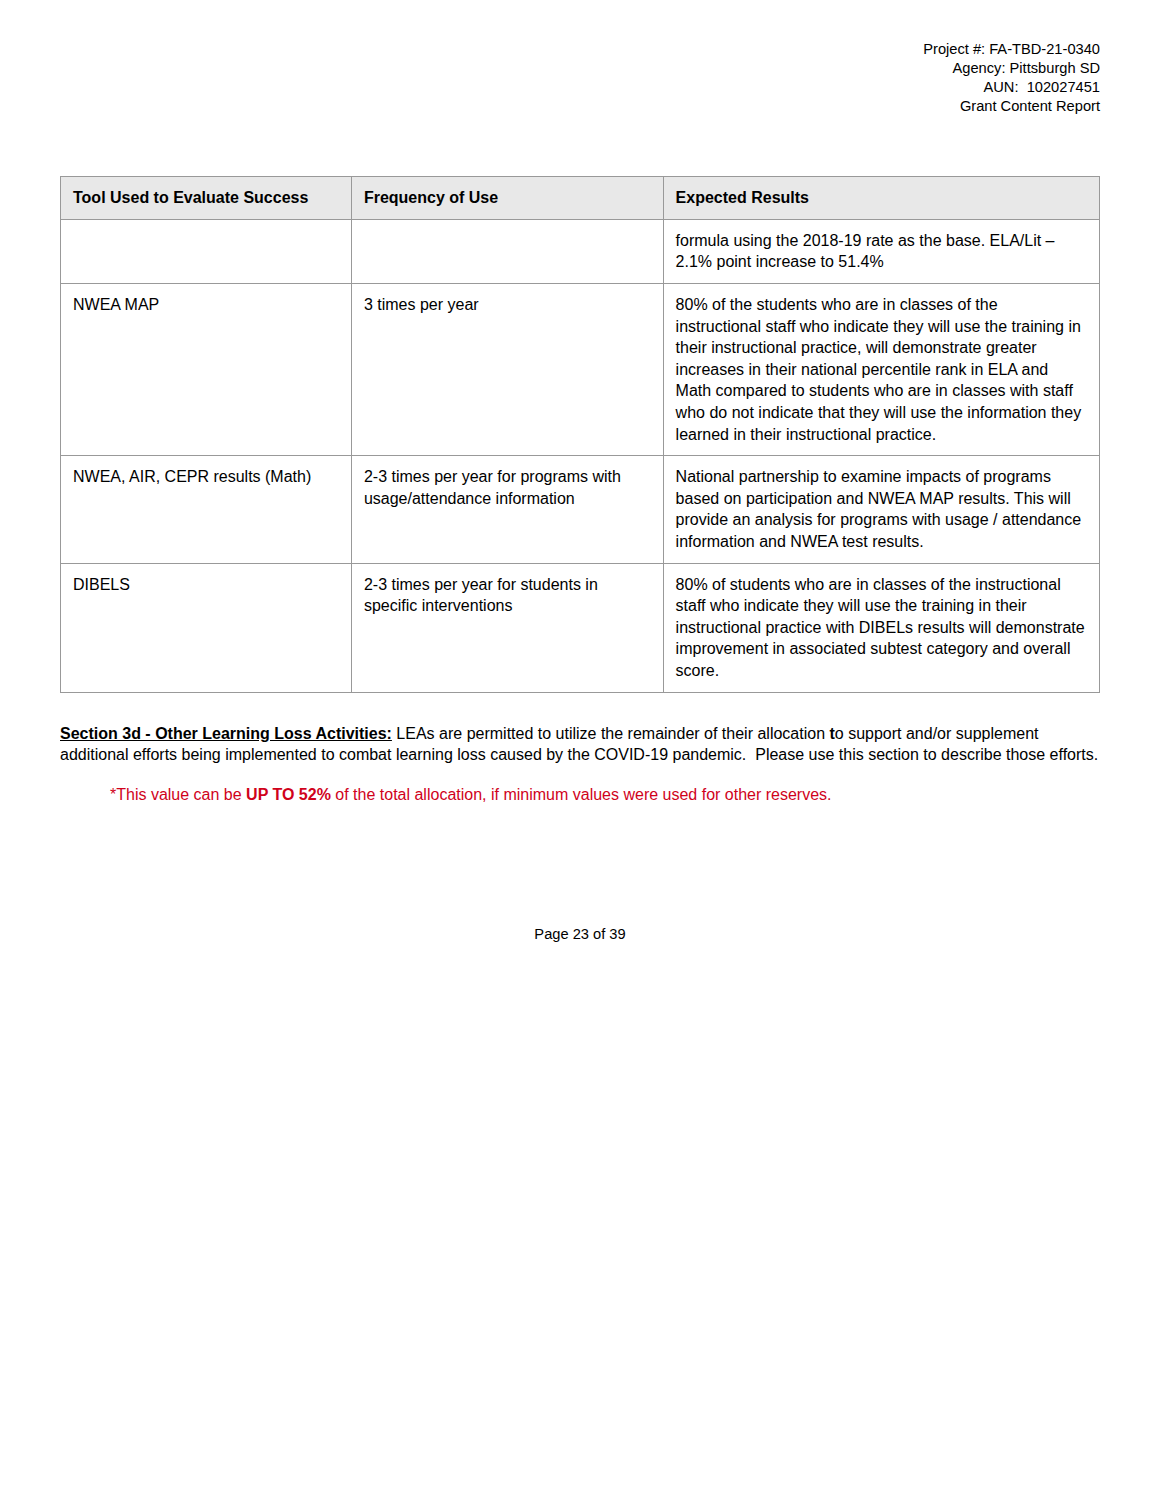Project #: FA-TBD-21-0340
Agency: Pittsburgh SD
AUN: 102027451
Grant Content Report
| Tool Used to Evaluate Success | Frequency of Use | Expected Results |
| --- | --- | --- |
| | | formula using the 2018-19 rate as the base. ELA/Lit – 2.1% point increase to 51.4% |
| NWEA MAP | 3 times per year | 80% of the students who are in classes of the instructional staff who indicate they will use the training in their instructional practice, will demonstrate greater increases in their national percentile rank in ELA and Math compared to students who are in classes with staff who do not indicate that they will use the information they learned in their instructional practice. |
| NWEA, AIR, CEPR results (Math) | 2-3 times per year for programs with usage/attendance information | National partnership to examine impacts of programs based on participation and NWEA MAP results. This will provide an analysis for programs with usage / attendance information and NWEA test results. |
| DIBELS | 2-3 times per year for students in specific interventions | 80% of students who are in classes of the instructional staff who indicate they will use the training in their instructional practice with DIBELs results will demonstrate improvement in associated subtest category and overall score. |
Section 3d - Other Learning Loss Activities: LEAs are permitted to utilize the remainder of their allocation to support and/or supplement additional efforts being implemented to combat learning loss caused by the COVID-19 pandemic. Please use this section to describe those efforts.
*This value can be UP TO 52% of the total allocation, if minimum values were used for other reserves.
Page 23 of 39